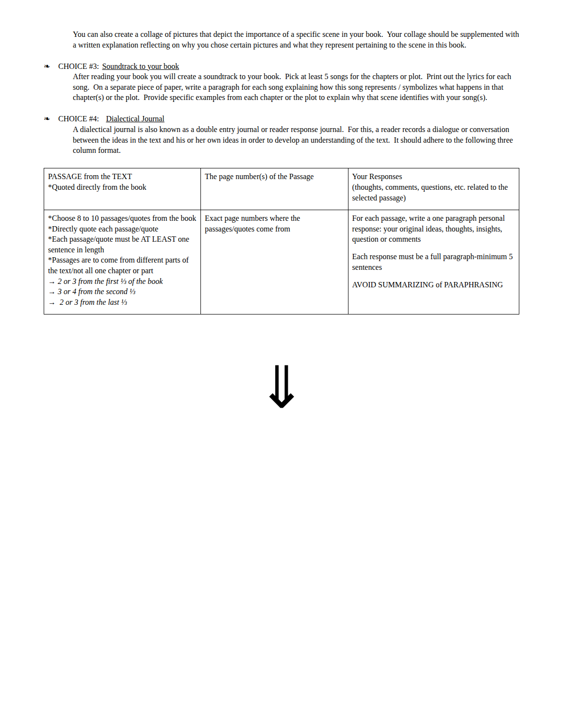You can also create a collage of pictures that depict the importance of a specific scene in your book. Your collage should be supplemented with a written explanation reflecting on why you chose certain pictures and what they represent pertaining to the scene in this book.
❧
CHOICE #3: Soundtrack to your book
After reading your book you will create a soundtrack to your book. Pick at least 5 songs for the chapters or plot. Print out the lyrics for each song. On a separate piece of paper, write a paragraph for each song explaining how this song represents / symbolizes what happens in that chapter(s) or the plot. Provide specific examples from each chapter or the plot to explain why that scene identifies with your song(s).
❧
CHOICE #4: Dialectical Journal
A dialectical journal is also known as a double entry journal or reader response journal. For this, a reader records a dialogue or conversation between the ideas in the text and his or her own ideas in order to develop an understanding of the text. It should adhere to the following three column format.
| PASSAGE from the TEXT *Quoted directly from the book | The page number(s) of the Passage | Your Responses (thoughts, comments, questions, etc. related to the selected passage) |
| *Choose 8 to 10 passages/quotes from the book *Directly quote each passage/quote *Each passage/quote must be AT LEAST one sentence in length *Passages are to come from different parts of the text/not all one chapter or part → 2 or 3 from the first ⅓ of the book → 3 or 4 from the second ⅓ → 2 or 3 from the last ⅓ | Exact page numbers where the passages/quotes come from | For each passage, write a one paragraph personal response: your original ideas, thoughts, insights, question or comments Each response must be a full paragraph-minimum 5 sentences AVOID SUMMARIZING of PARAPHRASING |
⇓